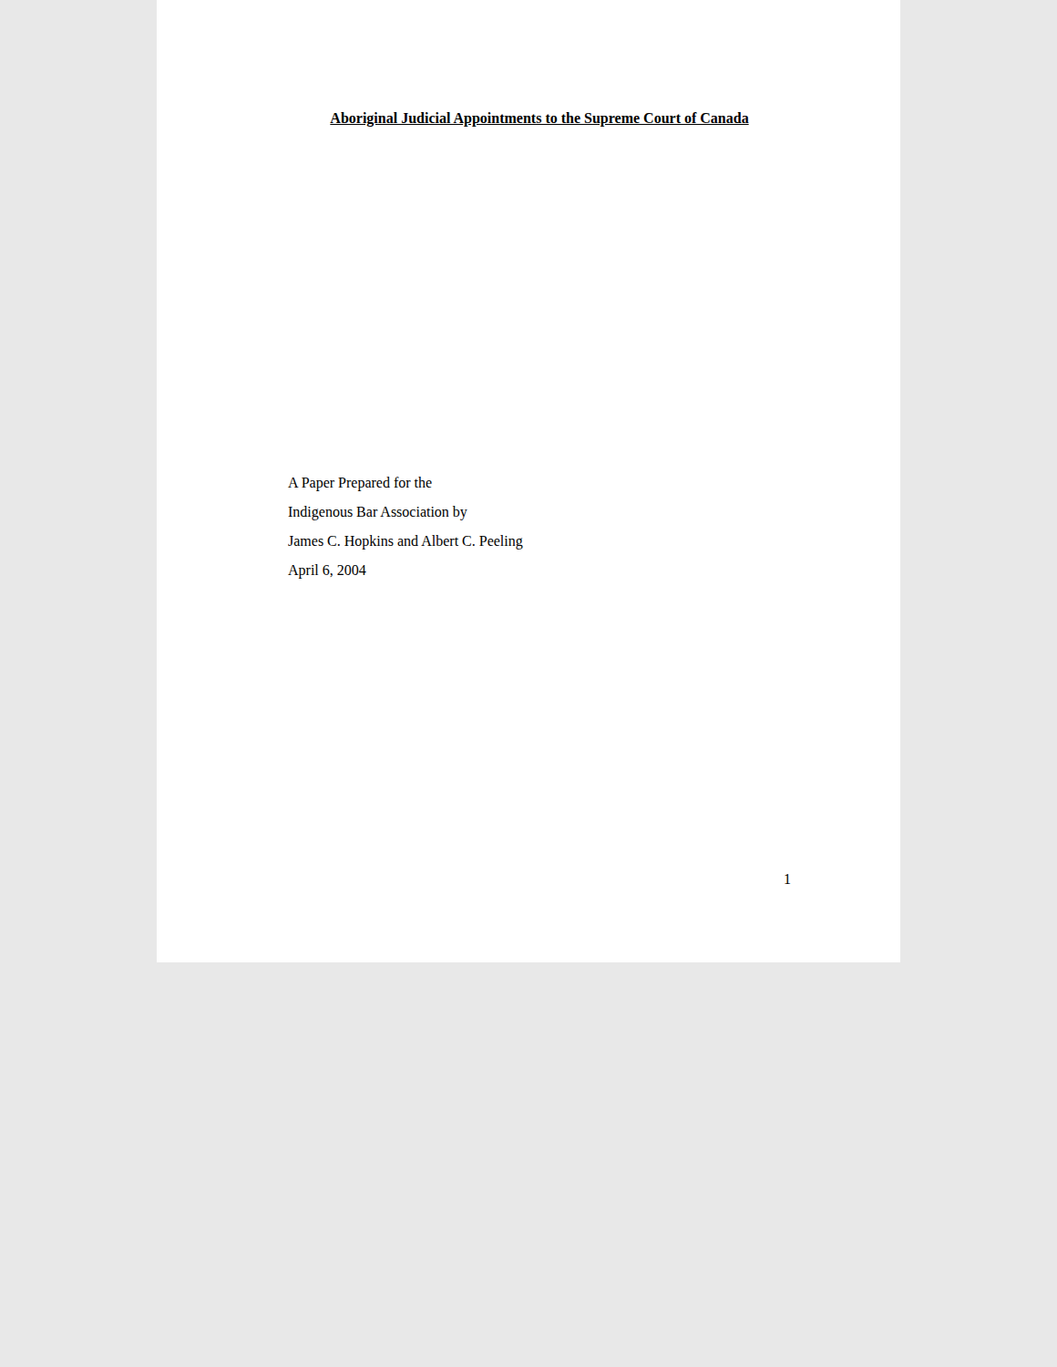Aboriginal Judicial Appointments to the Supreme Court of Canada
A Paper Prepared for the
Indigenous Bar Association by
James C. Hopkins and Albert C. Peeling
April 6, 2004
1